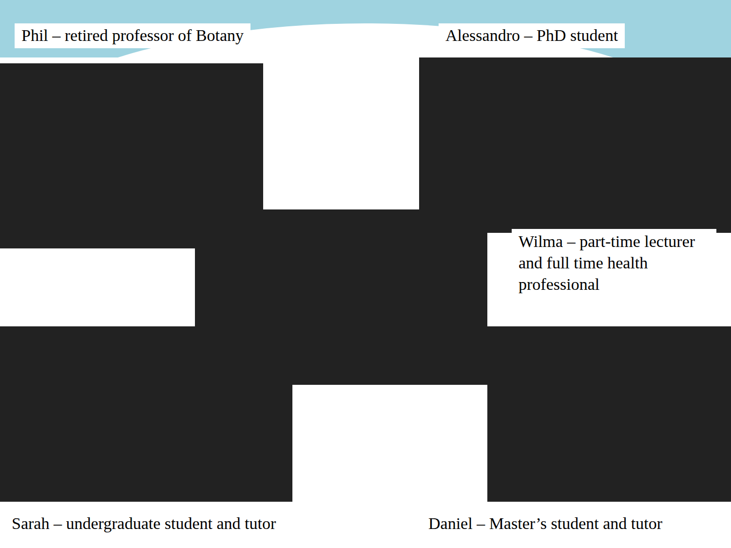Phil – retired professor of Botany
Alessandro – PhD student
Wilma – part-time lecturer and full time health professional
Sarah – undergraduate student and tutor
Daniel – Master’s student and tutor